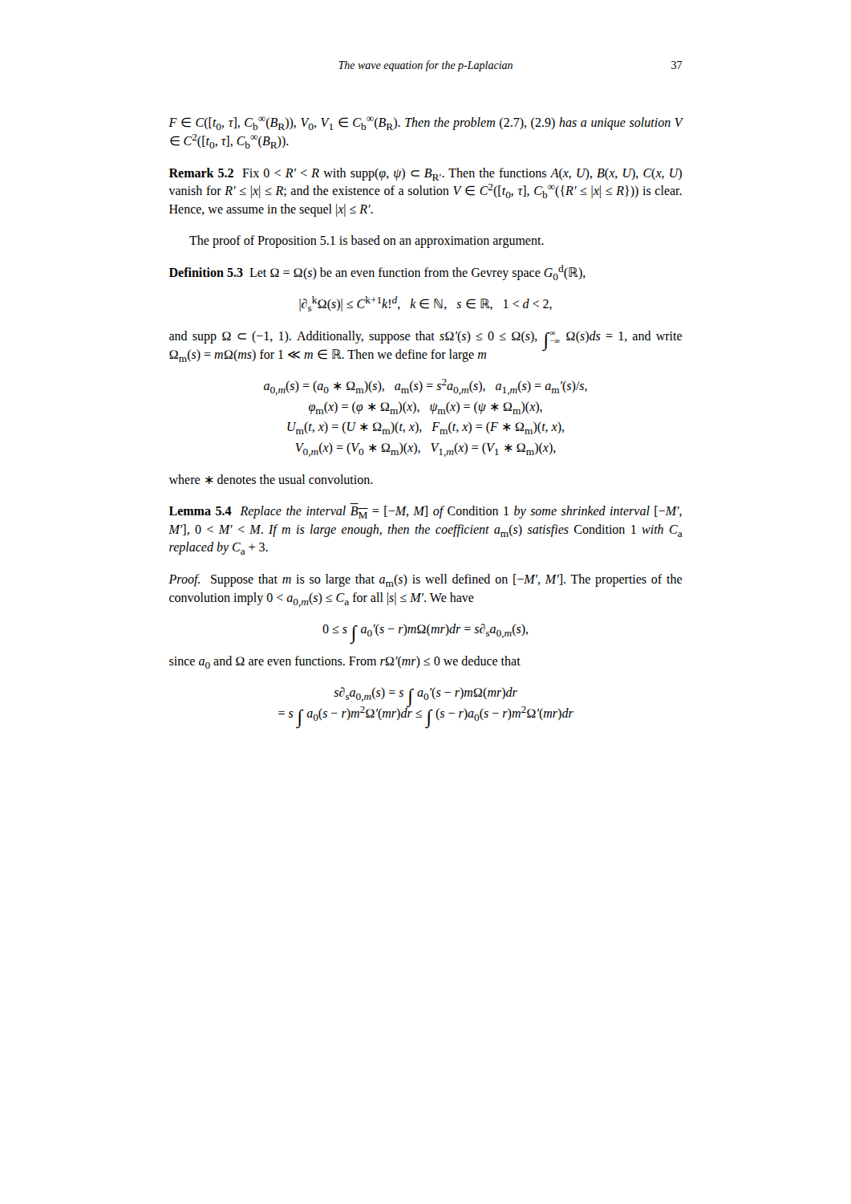The wave equation for the p-Laplacian 37
F ∈ C([t0, τ], Cb∞(BR)), V0, V1 ∈ Cb∞(BR). Then the problem (2.7), (2.9) has a unique solution V ∈ C2([t0, τ], Cb∞(BR)).
Remark 5.2 Fix 0 < R′ < R with supp(φ, ψ) ⊂ BR′. Then the functions A(x, U), B(x, U), C(x, U) vanish for R′ ≤ |x| ≤ R; and the existence of a solution V ∈ C2([t0, τ], Cb∞({R′ ≤ |x| ≤ R})) is clear. Hence, we assume in the sequel |x| ≤ R′.
The proof of Proposition 5.1 is based on an approximation argument.
Definition 5.3 Let Ω = Ω(s) be an even function from the Gevrey space G0d(ℝ),
|∂skΩ(s)| ≤ Ck+1k!d, k ∈ ℕ, s ∈ ℝ, 1 < d < 2,
and supp Ω ⊂ (−1, 1). Additionally, suppose that sΩ′(s) ≤ 0 ≤ Ω(s), ∫∞−∞ Ω(s)ds = 1, and write Ωm(s) = mΩ(ms) for 1 ≪ m ∈ ℝ. Then we define for large m
a0,m(s) = (a0 ∗ Ωm)(s), am(s) = s2a0,m(s), a1,m(s) = am′(s)/s,
φm(x) = (φ ∗ Ωm)(x), ψm(x) = (ψ ∗ Ωm)(x),
Um(t, x) = (U ∗ Ωm)(t, x), Fm(t, x) = (F ∗ Ωm)(t, x),
V0,m(x) = (V0 ∗ Ωm)(x), V1,m(x) = (V1 ∗ Ωm)(x),
where ∗ denotes the usual convolution.
Lemma 5.4 Replace the interval BM = [−M, M] of Condition 1 by some shrinked interval [−M′, M′], 0 < M′ < M. If m is large enough, then the coefficient am(s) satisfies Condition 1 with Ca replaced by Ca + 3.
Proof. Suppose that m is so large that am(s) is well defined on [−M′, M′]. The properties of the convolution imply 0 < a0,m(s) ≤ Ca for all |s| ≤ M′. We have
0 ≤ s ∫ a0′(s − r)mΩ(mr)dr = s∂sa0,m(s),
since a0 and Ω are even functions. From rΩ′(mr) ≤ 0 we deduce that
s∂sa0,m(s) = s ∫ a0′(s − r)mΩ(mr)dr
= s ∫ a0(s − r)m2Ω′(mr)dr ≤ ∫ (s − r)a0(s − r)m2Ω′(mr)dr